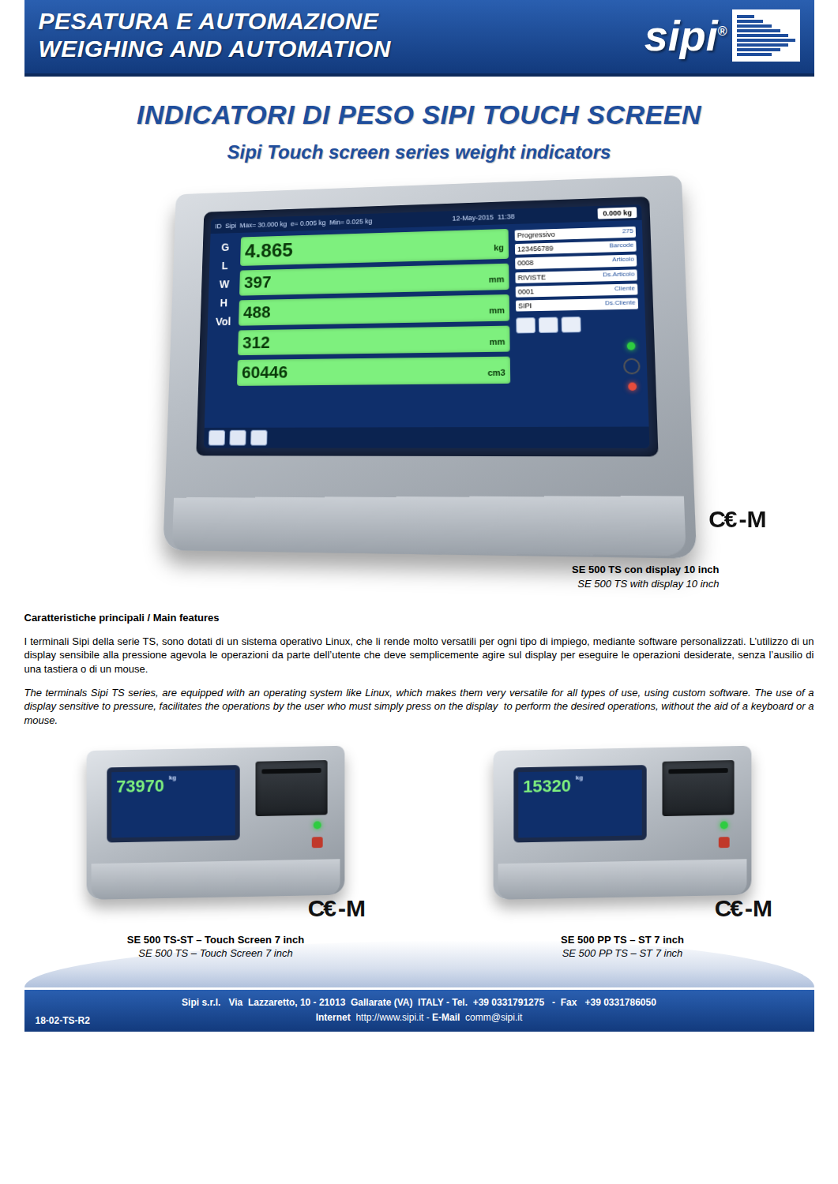PESATURA E AUTOMAZIONE WEIGHING AND AUTOMATION
sipi®
INDICATORI DI PESO SIPI TOUCH SCREEN
Sipi Touch screen series weight indicators
ID Sipi Max= 30.000 kg e= 0.005 kg Min= 0.025 kg
12-May-2015 11:38
0.000 kg
G
L
W
H
Vol
4.865 kg
397 mm
488 mm
312 mm
60446 cm3
Progressivo 275
123456789 Barcode
0008 Articolo
RIVISTE Ds.Articolo
0001 Cliente
SIPI Ds.Cliente
C€-M
SE 500 TS con display 10 inch
SE 500 TS with display 10 inch
Caratteristiche principali / Main features
I terminali Sipi della serie TS, sono dotati di un sistema operativo Linux, che li rende molto versatili per ogni tipo di impiego, mediante software personalizzati. L’utilizzo di un display sensibile alla pressione agevola le operazioni da parte dell’utente che deve semplicemente agire sul display per eseguire le operazioni desiderate, senza l’ausilio di una tastiera o di un mouse.
The terminals Sipi TS series, are equipped with an operating system like Linux, which makes them very versatile for all types of use, using custom software. The use of a display sensitive to pressure, facilitates the operations by the user who must simply press on the display to perform the desired operations, without the aid of a keyboard or a mouse.
73970kg
C€-M
SE 500 TS-ST – Touch Screen 7 inch
SE 500 TS – Touch Screen 7 inch
15320kg
C€-M
SE 500 PP TS – ST 7 inch
SE 500 PP TS – ST 7 inch
Sipi s.r.l. Via Lazzaretto, 10 - 21013 Gallarate (VA) ITALY - Tel. +39 0331791275 - Fax +39 0331786050
Internet http://www.sipi.it - E-Mail comm@sipi.it
18-02-TS-R2